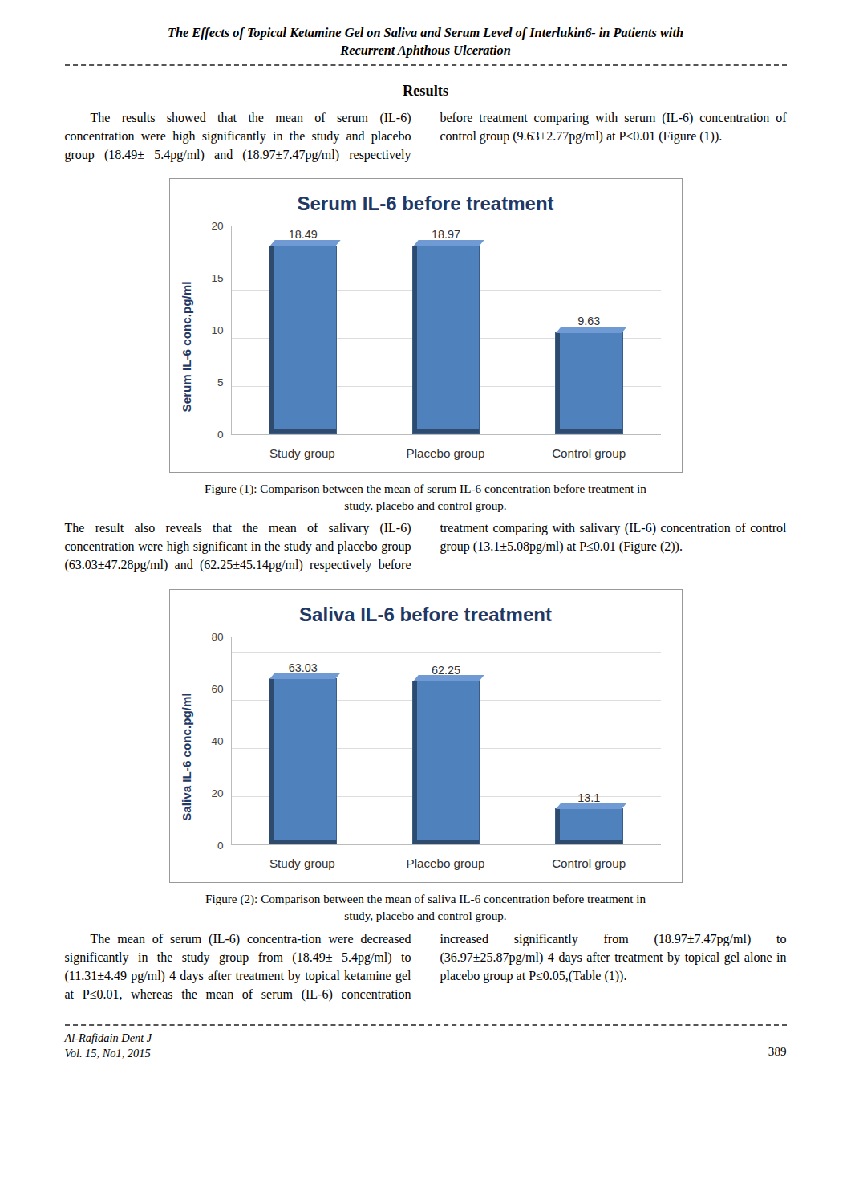The Effects of Topical Ketamine Gel on Saliva and Serum Level of Interlukin6- in Patients with
Recurrent Aphthous Ulceration
Results
The results showed that the mean of serum (IL-6) concentration were high significantly in the study and placebo group (18.49± 5.4pg/ml) and (18.97±7.47pg/ml) respectively before treatment comparing with serum (IL-6) concentration of control group (9.63±2.77pg/ml) at P≤0.01 (Figure (1)).
Serum IL-6 before treatment
Serum IL-6 conc.pg/ml
20 15 10 5 0
18.49
18.97
9.63
Study group Placebo group Control group
Figure (1): Comparison between the mean of serum IL-6 concentration before treatment in
study, placebo and control group.
The result also reveals that the mean of salivary (IL-6) concentration were high significant in the study and placebo group (63.03±47.28pg/ml) and (62.25±45.14pg/ml) respectively before treatment comparing with salivary (IL-6) concentration of control group (13.1±5.08pg/ml) at P≤0.01 (Figure (2)).
Saliva IL-6 before treatment
Saliva IL-6 conc.pg/ml
80 60 40 20 0
63.03
62.25
13.1
Study group Placebo group Control group
Figure (2): Comparison between the mean of saliva IL-6 concentration before treatment in
study, placebo and control group.
The mean of serum (IL-6) concentra-tion were decreased significantly in the study group from (18.49± 5.4pg/ml) to (11.31±4.49 pg/ml) 4 days after treatment by topical ketamine gel at P≤0.01, whereas the mean of serum (IL-6) concentration increased significantly from (18.97±7.47pg/ml) to (36.97±25.87pg/ml) 4 days after treatment by topical gel alone in placebo group at P≤0.05,(Table (1)).
Al-Rafidain Dent J
Vol. 15, No1, 2015
389